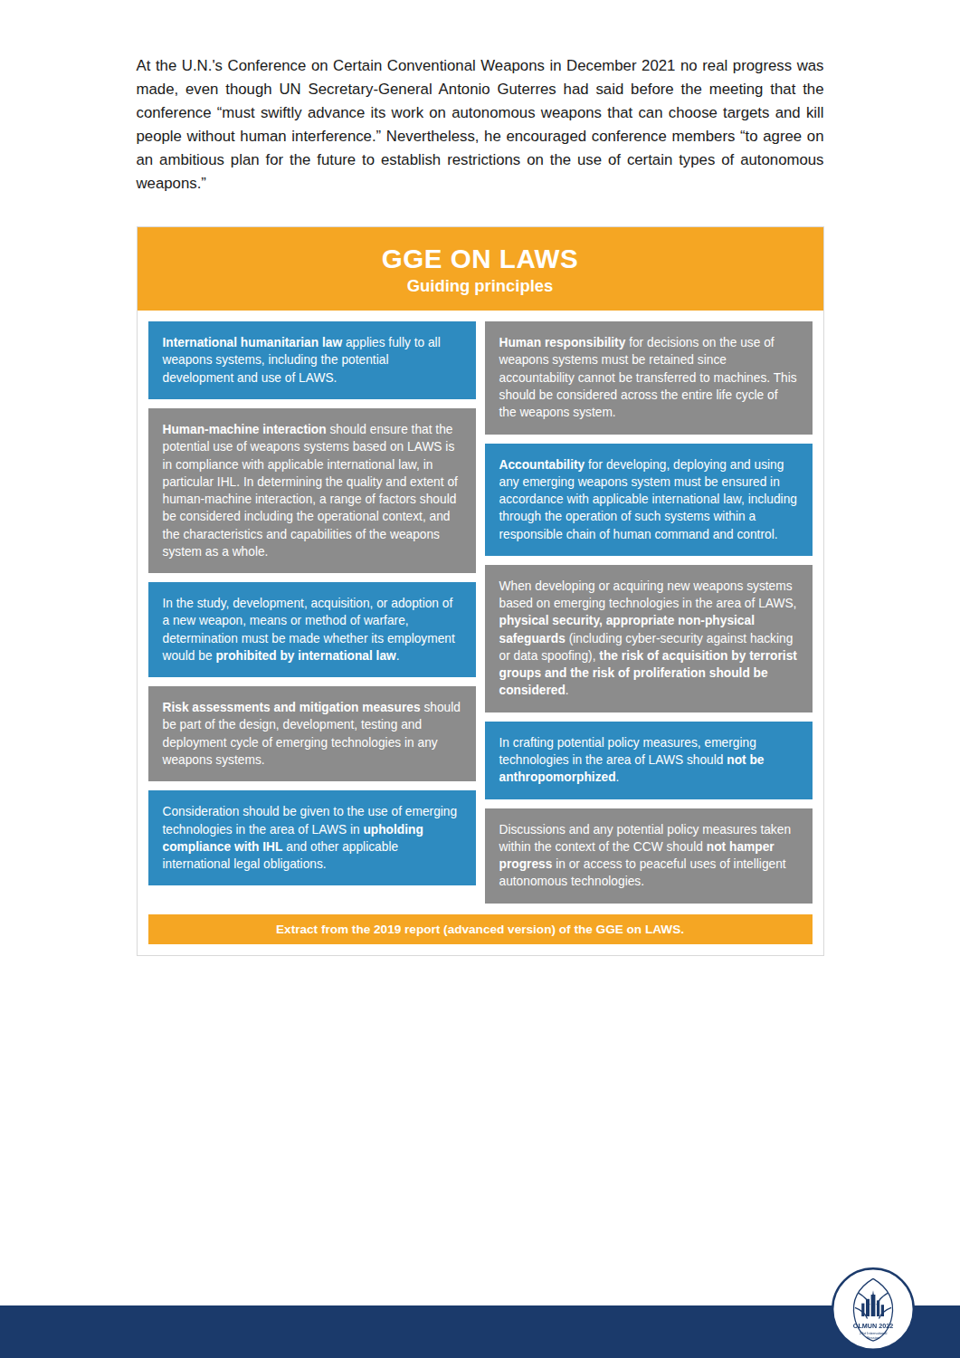At the U.N.'s Conference on Certain Conventional Weapons in December 2021 no real progress was made, even though UN Secretary-General Antonio Guterres had said before the meeting that the conference “must swiftly advance its work on autonomous weapons that can choose targets and kill people without human interference.” Nevertheless, he encouraged conference members “to agree on an ambitious plan for the future to establish restrictions on the use of certain types of autonomous weapons.”
GGE ON LAWS
Guiding principles
International humanitarian law applies fully to all weapons systems, including the potential development and use of LAWS.
Human-machine interaction should ensure that the potential use of weapons systems based on LAWS is in compliance with applicable international law, in particular IHL. In determining the quality and extent of human-machine interaction, a range of factors should be considered including the operational context, and the characteristics and capabilities of the weapons system as a whole.
In the study, development, acquisition, or adoption of a new weapon, means or method of warfare, determination must be made whether its employment would be prohibited by international law.
Risk assessments and mitigation measures should be part of the design, development, testing and deployment cycle of emerging technologies in any weapons systems.
Consideration should be given to the use of emerging technologies in the area of LAWS in upholding compliance with IHL and other applicable international legal obligations.
Human responsibility for decisions on the use of weapons systems must be retained since accountability cannot be transferred to machines. This should be considered across the entire life cycle of the weapons system.
Accountability for developing, deploying and using any emerging weapons system must be ensured in accordance with applicable international law, including through the operation of such systems within a responsible chain of human command and control.
When developing or acquiring new weapons systems based on emerging technologies in the area of LAWS, physical security, appropriate non-physical safeguards (including cyber-security against hacking or data spoofing), the risk of acquisition by terrorist groups and the risk of proliferation should be considered.
In crafting potential policy measures, emerging technologies in the area of LAWS should not be anthropomorphized.
Discussions and any potential policy measures taken within the context of the CCW should not hamper progress in or access to peaceful uses of intelligent autonomous technologies.
Extract from the 2019 report (advanced version) of the GGE on LAWS.
OLMUN 2022 21st International Session